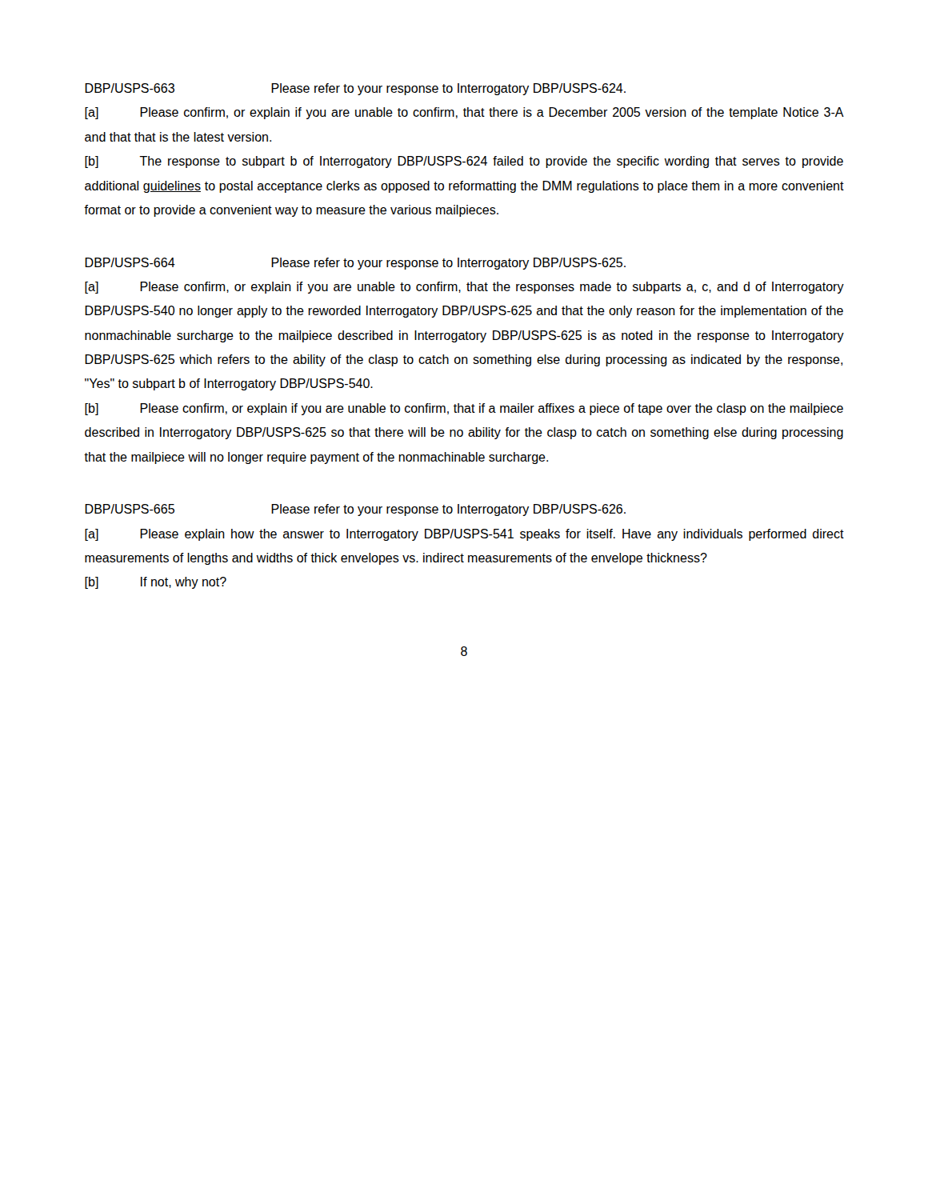DBP/USPS-663 Please refer to your response to Interrogatory DBP/USPS-624.
[a] Please confirm, or explain if you are unable to confirm, that there is a December 2005 version of the template Notice 3-A and that that is the latest version.
[b] The response to subpart b of Interrogatory DBP/USPS-624 failed to provide the specific wording that serves to provide additional guidelines to postal acceptance clerks as opposed to reformatting the DMM regulations to place them in a more convenient format or to provide a convenient way to measure the various mailpieces.
DBP/USPS-664 Please refer to your response to Interrogatory DBP/USPS-625.
[a] Please confirm, or explain if you are unable to confirm, that the responses made to subparts a, c, and d of Interrogatory DBP/USPS-540 no longer apply to the reworded Interrogatory DBP/USPS-625 and that the only reason for the implementation of the nonmachinable surcharge to the mailpiece described in Interrogatory DBP/USPS-625 is as noted in the response to Interrogatory DBP/USPS-625 which refers to the ability of the clasp to catch on something else during processing as indicated by the response, "Yes" to subpart b of Interrogatory DBP/USPS-540.
[b] Please confirm, or explain if you are unable to confirm, that if a mailer affixes a piece of tape over the clasp on the mailpiece described in Interrogatory DBP/USPS-625 so that there will be no ability for the clasp to catch on something else during processing that the mailpiece will no longer require payment of the nonmachinable surcharge.
DBP/USPS-665 Please refer to your response to Interrogatory DBP/USPS-626.
[a] Please explain how the answer to Interrogatory DBP/USPS-541 speaks for itself. Have any individuals performed direct measurements of lengths and widths of thick envelopes vs. indirect measurements of the envelope thickness?
[b] If not, why not?
8